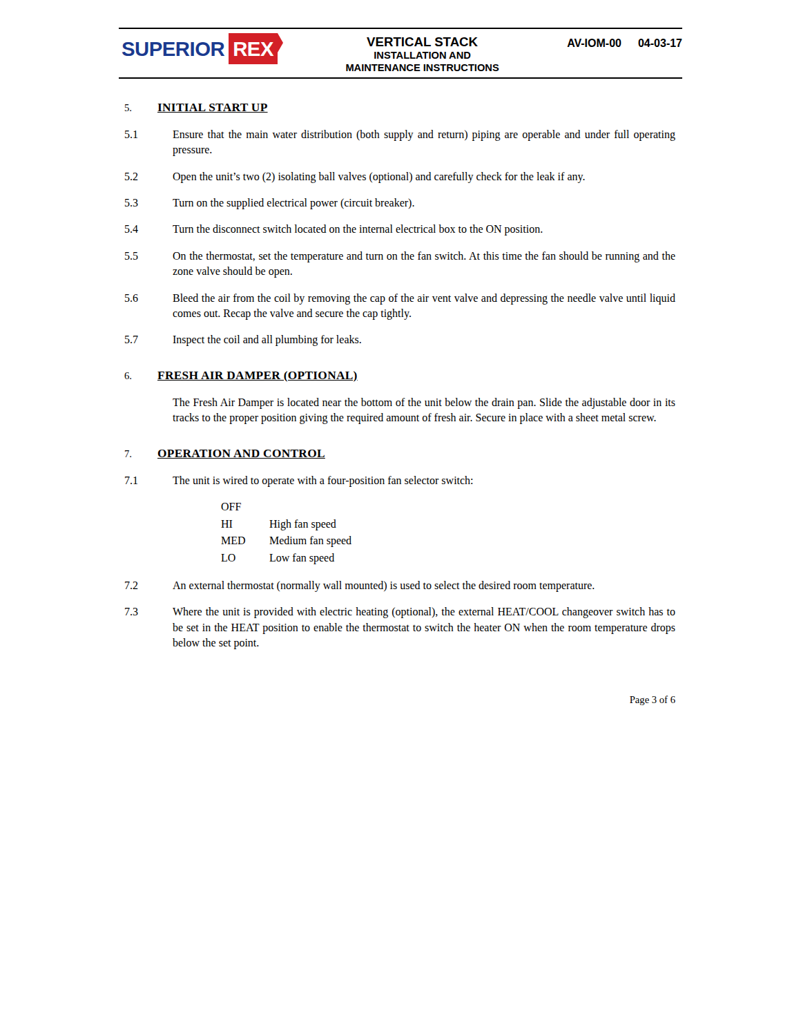SUPERIOR REX
VERTICAL STACK
INSTALLATION AND
MAINTENANCE INSTRUCTIONS
AV-IOM-0004-03-17
5.
INITIAL START UP
5.1
Ensure that the main water distribution (both supply and return) piping are operable and under full operating pressure.
5.2
Open the unit’s two (2) isolating ball valves (optional) and carefully check for the leak if any.
5.3
Turn on the supplied electrical power (circuit breaker).
5.4
Turn the disconnect switch located on the internal electrical box to the ON position.
5.5
On the thermostat, set the temperature and turn on the fan switch. At this time the fan should be running and the zone valve should be open.
5.6
Bleed the air from the coil by removing the cap of the air vent valve and depressing the needle valve until liquid comes out. Recap the valve and secure the cap tightly.
5.7
Inspect the coil and all plumbing for leaks.
6.
FRESH AIR DAMPER (OPTIONAL)
The Fresh Air Damper is located near the bottom of the unit below the drain pan. Slide the adjustable door in its tracks to the proper position giving the required amount of fresh air. Secure in place with a sheet metal screw.
7.
OPERATION AND CONTROL
7.1
The unit is wired to operate with a four-position fan selector switch:
| OFF | |
| HI | High fan speed |
| MED | Medium fan speed |
| LO | Low fan speed |
7.2
An external thermostat (normally wall mounted) is used to select the desired room temperature.
7.3
Where the unit is provided with electric heating (optional), the external HEAT/COOL changeover switch has to be set in the HEAT position to enable the thermostat to switch the heater ON when the room temperature drops below the set point.
Page 3 of 6